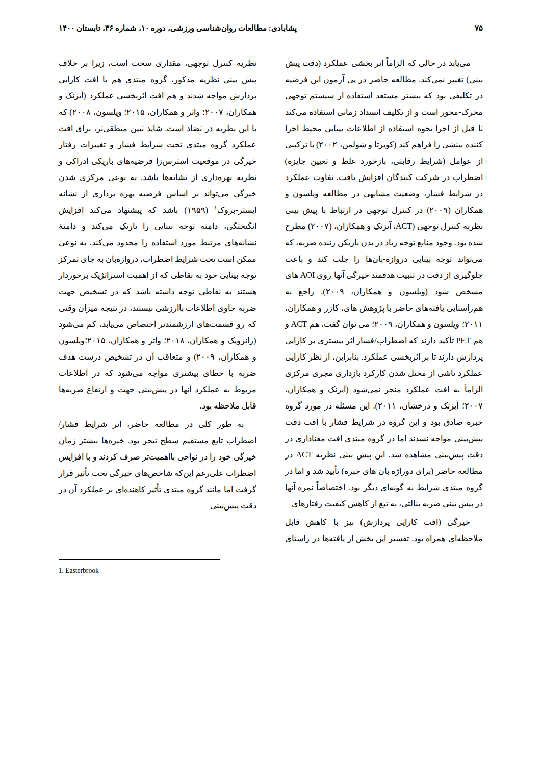۷۵ پشابادی: مطالعات روان‌شناسی ورزشی، دوره ۱۰، شماره ۳۶، تابستان ۱۴۰۰
می‌یابد در حالی که الزاماً اثر بخشی عملکرد (دقت پیش بینی) تغییر نمی‌کند. مطالعه حاضر در پی آزمون این فرضیه در تکلیفی بود که بیشتر مستعد استفاده از سیستم توجهی محرک-محور است و از تکلیف انسداد زمانی استفاده می‌کند تا قبل از اجرا نحوه استفاده از اطلاعات بینایی محیط اجرا کننده بینشی را فراهم کند (کوبرتا و شولمن، ۲۰۰۲) با ترکیبی از عوامل (شرایط رقابتی، بازخورد غلط و تعیین جایزه) اضطراب در شرکت کنندگان افزایش یافت. تفاوت عملکرد در شرایط فشار، وضعیت مشابهی در مطالعه ویلسون و همکاران (۲۰۰۹) در کنترل توجهی در ارتباط با پیش بینی نظریه کنترل توجهی (ACT، آیزنک و همکاران، (۲۰۰۷) مطرح شده بود. وجود منابع توجه زیاد در بدن بازیکن زننده ضربه، که می‌تواند توجه بینایی دروازه-بان‌ها را جلب کند و باعث جلوگیری از دقت در تثبیت هدفمند خیرگی آنها روی AOI های مشخص شود (ویلسون و همکاران، ۲۰۰۹). راجع به هم‌راستایی یافته‌های حاضر با پژوهش های، کازر و همکاران، ۲۰۱۱؛ ویلسون و همکاران، ۲۰۰۹؛ می توان گفت، هم ACT و هم PET تأکید دارند که اضطراب/فشار اثر بیشتری بر کارایی پردازش دارند تا بر اثربخشی عملکرد. بنابراین، از نظر کارایی عملکرد ناشی از مختل شدن کارکرد بازداری مجری مرکزی الزاماً به افت عملکرد منجر نمی‌شود (آیزنک و همکاران، ۲۰۰۷؛ آیزنک و درخشان، ۲۰۱۱). این مسئله در مورد گروه خبره صادق بود و این گروه در شرایط فشار با افت دقت پیش‌بینی مواجه نشدند اما در گروه مبتدی افت معناداری در دقت پیش‌بینی مشاهده شد. این پیش بینی نظریه ACT در مطالعه حاضر (برای دوراژه بان های خبره) تأیید شد و اما در گروه مبتدی شرایط به گونه‌ای دیگر بود. اختصاصاً نمره آنها در پیش بینی ضربه پنالتی، به تبع از کاهش کیفیت رفتارهای
خیرگی (افت کارایی پردازش) نیز با کاهش قابل ملاحظه‌ای همراه بود. تفسیر این بخش از یافته‌ها در راستای نظریه کنترل توجهی، مقداری سخت است، زیرا بر خلاف پیش بینی نظریه مذکور، گروه مبتدی هم با افت کارایی پردازش مواجه شدند و هم افت اثربخشی عملکرد (آیزنک و همکاران، ۲۰۰۷؛ واتر و همکاران، ۲۰۱۵؛ ویلسون، ۲۰۰۸) که با این نظریه در تضاد است. شاید تبین منطقی‌تر، برای افت عملکرد گروه مبتدی تحت شرایط فشار و تغییرات رفتار خیرگی در موقعیت استرس‌زا فرضیه‌های باریکی ادراکی و نظریه بهره‌داری از نشانه‌ها باشد. به نوعی مرکزی شدن خیرگی می‌تواند بر اساس فرضیه بهره برداری از نشانه ایستر-بروک۱ (۱۹۵۹) باشد که پیشنهاد می‌کند افزایش انگیختگی، دامنه توجه بینایی را باریک می‌کند و دامنهٔ نشانه‌های مرتبط مورد استفاده را محدود می‌کند. به نوعی ممکن است تحت شرایط اضطراب، دروازه‌بان به جای تمرکز توجه بینایی خود به نقاطی که از اهمیت استراتژیک برخوردار هستند به نقاطی توجه داشته باشد که در تشخیص جهت ضربه حاوی اطلاعات باارزشی نیستند، در نتیجه میزان وقتی که رو قسمت‌های ارزشمندتر اختصاص می‌یابد، کم می‌شود (رانزویک و همکاران، ۲۰۱۸؛ واتر و همکاران، ۲۰۱۵؛ویلسون و همکاران، ۲۰۰۹) و متعاقب آن در تشخیص درست هدف ضربه با خطای بیشتری مواجه می‌شود که در اطلاعات مربوط به عملکرد آنها در پیش‌بینی جهت و ارتفاع ضربه‌ها قابل ملاحظه بود.
به طور کلی در مطالعه حاضر، اثر شرایط فشار/اضطراب تابع مستقیم سطح تبحر بود. خبره‌ها بیشتر زمان خیرگی خود را در نواحی بااهمیت‌تر صرف کردند و با افزایش اضطراب علی‌رغم این‌که شاخص‌های خیرگی تحت تأثیر قرار گرفت اما مانند گروه مبتدی تأثیر کاهنده‌ای بر عملکرد آن در دقت پیش‌بینی
1. Easterbrook